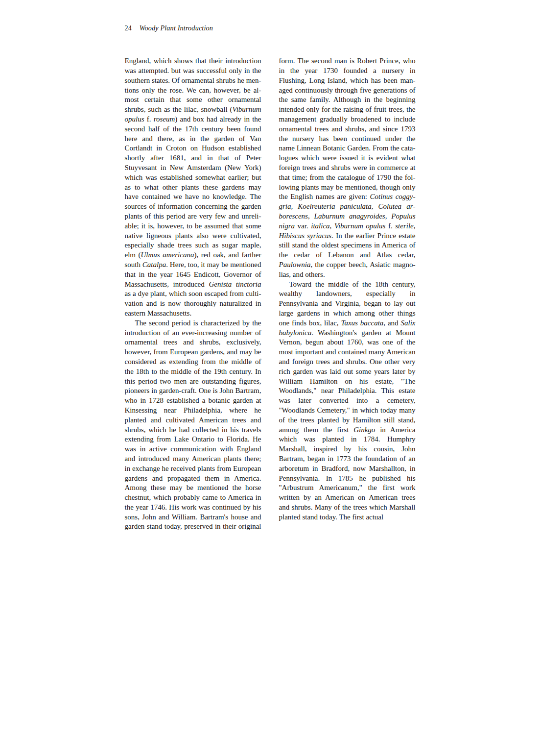24 Woody Plant Introduction
England, which shows that their introduction was attempted. but was successful only in the southern states. Of ornamental shrubs he mentions only the rose. We can, however, be almost certain that some other ornamental shrubs, such as the lilac, snowball (Viburnum opulus f. roseum) and box had already in the second half of the 17th century been found here and there, as in the garden of Van Cortlandt in Croton on Hudson established shortly after 1681, and in that of Peter Stuyvesant in New Amsterdam (New York) which was established somewhat earlier; but as to what other plants these gardens may have contained we have no knowledge. The sources of information concerning the garden plants of this period are very few and unreliable; it is, however, to be assumed that some native ligneous plants also were cultivated, especially shade trees such as sugar maple, elm (Ulmus americana), red oak, and farther south Catalpa. Here, too, it may be mentioned that in the year 1645 Endicott, Governor of Massachusetts, introduced Genista tinctoria as a dye plant, which soon escaped from cultivation and is now thoroughly naturalized in eastern Massachusetts.
The second period is characterized by the introduction of an ever-increasing number of ornamental trees and shrubs, exclusively, however, from European gardens, and may be considered as extending from the middle of the 18th to the middle of the 19th century. In this period two men are outstanding figures, pioneers in garden-craft. One is John Bartram, who in 1728 established a botanic garden at Kinsessing near Philadelphia, where he planted and cultivated American trees and shrubs, which he had collected in his travels extending from Lake Ontario to Florida. He was in active communication with England and introduced many American plants there; in exchange he received plants from European gardens and propagated them in America. Among these may be mentioned the horse chestnut, which probably came to America in the year 1746. His work was continued by his sons, John and William. Bartram's house and garden stand today, preserved in their original form. The second man is Robert Prince, who in the year 1730 founded a nursery in Flushing, Long Island, which has been managed continuously through five generations of the same family. Although in the beginning intended only for the raising of fruit trees, the management gradually broadened to include ornamental trees and shrubs, and since 1793 the nursery has been continued under the name Linnean Botanic Garden. From the catalogues which were issued it is evident what foreign trees and shrubs were in commerce at that time; from the catalogue of 1790 the following plants may be mentioned, though only the English names are given: Cotinus coggygria, Koelreuteria paniculata, Colutea arborescens, Laburnum anagyroides, Populus nigra var. italica, Viburnum opulus f. sterile, Hibiscus syriacus. In the earlier Prince estate still stand the oldest specimens in America of the cedar of Lebanon and Atlas cedar, Paulownia, the copper beech, Asiatic magnolias, and others.
Toward the middle of the 18th century, wealthy landowners, especially in Pennsylvania and Virginia, began to lay out large gardens in which among other things one finds box, lilac, Taxus baccata, and Salix babylonica. Washington's garden at Mount Vernon, begun about 1760, was one of the most important and contained many American and foreign trees and shrubs. One other very rich garden was laid out some years later by William Hamilton on his estate, "The Woodlands," near Philadelphia. This estate was later converted into a cemetery, "Woodlands Cemetery," in which today many of the trees planted by Hamilton still stand, among them the first Ginkgo in America which was planted in 1784. Humphry Marshall, inspired by his cousin, John Bartram, began in 1773 the foundation of an arboretum in Bradford, now Marshallton, in Pennsylvania. In 1785 he published his "Arbustrum Americanum," the first work written by an American on American trees and shrubs. Many of the trees which Marshall planted stand today. The first actual